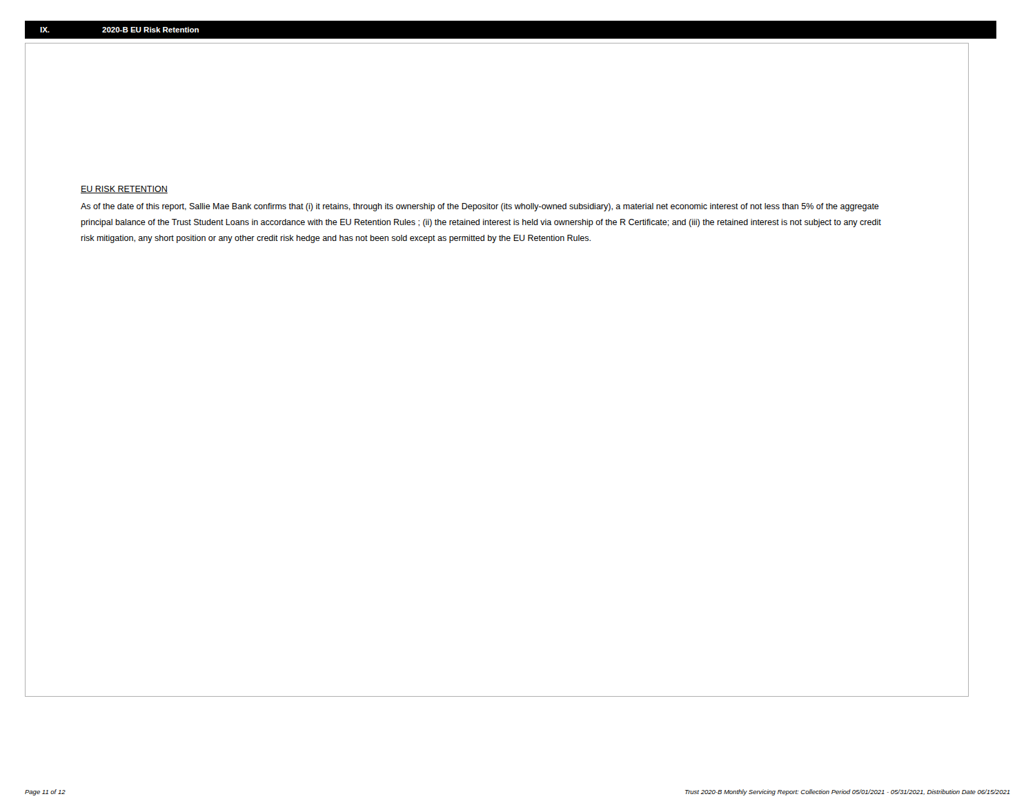IX. 2020-B EU Risk Retention
EU RISK RETENTION As of the date of this report, Sallie Mae Bank confirms that (i) it retains, through its ownership of the Depositor (its wholly-owned subsidiary), a material net economic interest of not less than 5% of the aggregate principal balance of the Trust Student Loans in accordance with the EU Retention Rules ; (ii) the retained interest is held via ownership of the R Certificate; and (iii) the retained interest is not subject to any credit risk mitigation, any short position or any other credit risk hedge and has not been sold except as permitted by the EU Retention Rules.
Page 11 of 12 Trust 2020-B Monthly Servicing Report: Collection Period 05/01/2021 - 05/31/2021, Distribution Date 06/15/2021